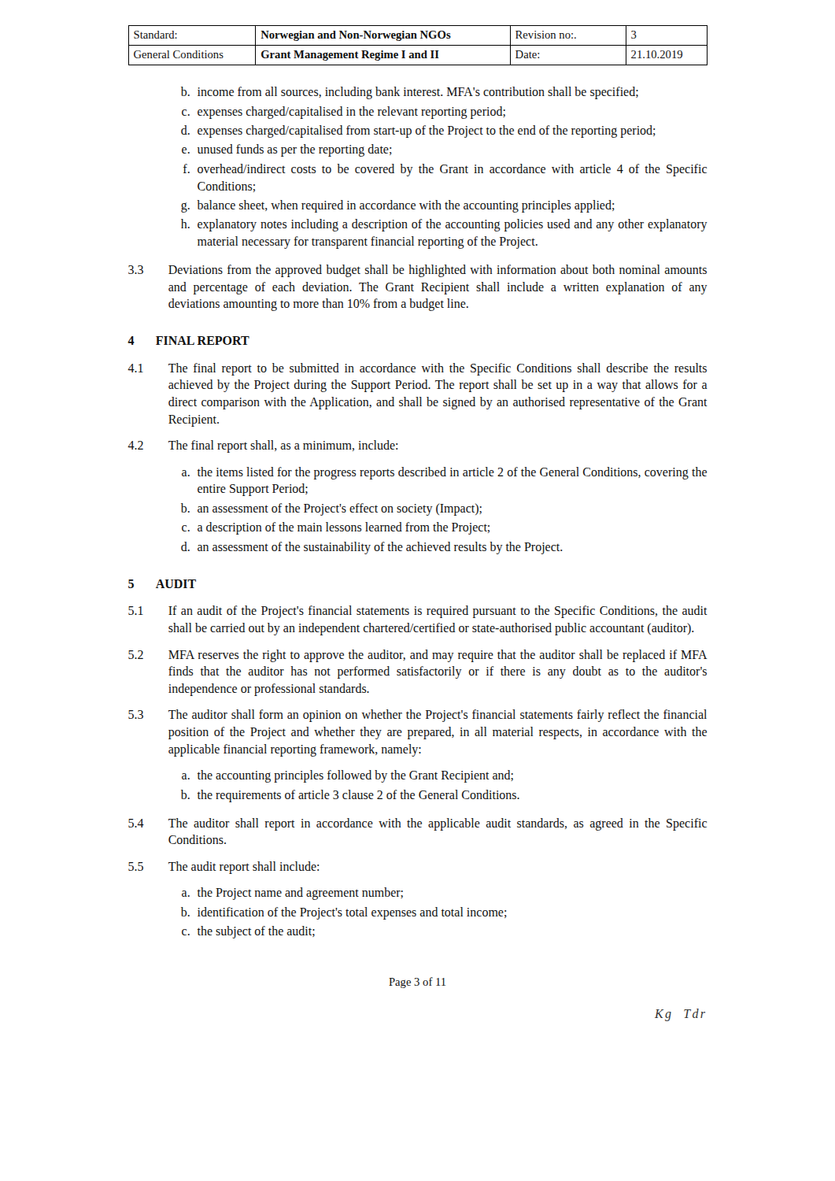| Standard: | Norwegian and Non-Norwegian NGOs | Revision no:. | 3 |
| General Conditions | Grant Management Regime I and II | Date: | 21.10.2019 |
income from all sources, including bank interest. MFA's contribution shall be specified;
expenses charged/capitalised in the relevant reporting period;
expenses charged/capitalised from start-up of the Project to the end of the reporting period;
unused funds as per the reporting date;
overhead/indirect costs to be covered by the Grant in accordance with article 4 of the Specific Conditions;
balance sheet, when required in accordance with the accounting principles applied;
explanatory notes including a description of the accounting policies used and any other explanatory material necessary for transparent financial reporting of the Project.
3.3 Deviations from the approved budget shall be highlighted with information about both nominal amounts and percentage of each deviation. The Grant Recipient shall include a written explanation of any deviations amounting to more than 10% from a budget line.
4 FINAL REPORT
4.1 The final report to be submitted in accordance with the Specific Conditions shall describe the results achieved by the Project during the Support Period. The report shall be set up in a way that allows for a direct comparison with the Application, and shall be signed by an authorised representative of the Grant Recipient.
4.2 The final report shall, as a minimum, include:
the items listed for the progress reports described in article 2 of the General Conditions, covering the entire Support Period;
an assessment of the Project's effect on society (Impact);
a description of the main lessons learned from the Project;
an assessment of the sustainability of the achieved results by the Project.
5 AUDIT
5.1 If an audit of the Project's financial statements is required pursuant to the Specific Conditions, the audit shall be carried out by an independent chartered/certified or state-authorised public accountant (auditor).
5.2 MFA reserves the right to approve the auditor, and may require that the auditor shall be replaced if MFA finds that the auditor has not performed satisfactorily or if there is any doubt as to the auditor's independence or professional standards.
5.3 The auditor shall form an opinion on whether the Project's financial statements fairly reflect the financial position of the Project and whether they are prepared, in all material respects, in accordance with the applicable financial reporting framework, namely:
the accounting principles followed by the Grant Recipient and;
the requirements of article 3 clause 2 of the General Conditions.
5.4 The auditor shall report in accordance with the applicable audit standards, as agreed in the Specific Conditions.
5.5 The audit report shall include:
the Project name and agreement number;
identification of the Project's total expenses and total income;
the subject of the audit;
Page 3 of 11
Kg Tdr